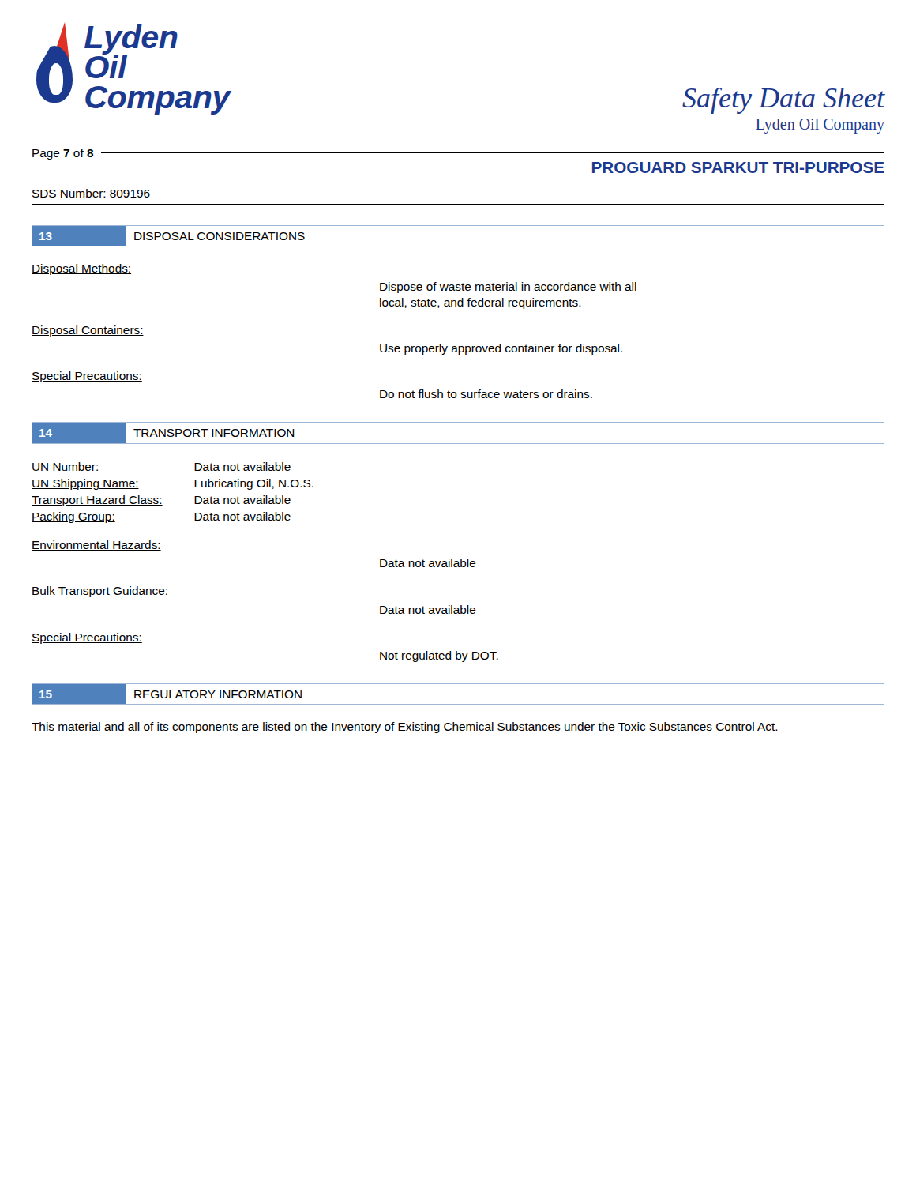Lyden Oil Company
Safety Data Sheet
Lyden Oil Company
Page 7 of 8
PROGUARD SPARKUT TRI-PURPOSE
SDS Number: 809196
13
DISPOSAL CONSIDERATIONS
Disposal Methods:
Dispose of waste material in accordance with all
local, state, and federal requirements.
Disposal Containers:
Use properly approved container for disposal.
Special Precautions:
Do not flush to surface waters or drains.
14
TRANSPORT INFORMATION
| UN Number: | Data not available |
| UN Shipping Name: | Lubricating Oil, N.O.S. |
| Transport Hazard Class: | Data not available |
| Packing Group: | Data not available |
Environmental Hazards:
Data not available
Bulk Transport Guidance:
Data not available
Special Precautions:
Not regulated by DOT.
15
REGULATORY INFORMATION
This material and all of its components are listed on the Inventory of Existing Chemical Substances under the Toxic Substances Control Act.